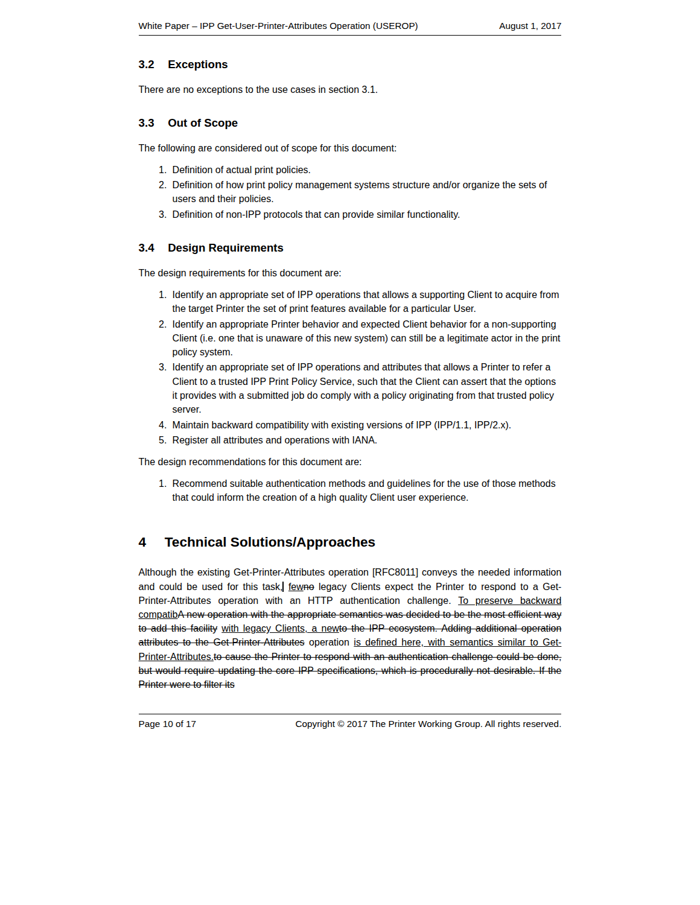White Paper – IPP Get-User-Printer-Attributes Operation (USEROP) August 1, 2017
3.2 Exceptions
There are no exceptions to the use cases in section 3.1.
3.3 Out of Scope
The following are considered out of scope for this document:
Definition of actual print policies.
Definition of how print policy management systems structure and/or organize the sets of users and their policies.
Definition of non-IPP protocols that can provide similar functionality.
3.4 Design Requirements
The design requirements for this document are:
Identify an appropriate set of IPP operations that allows a supporting Client to acquire from the target Printer the set of print features available for a particular User.
Identify an appropriate Printer behavior and expected Client behavior for a non-supporting Client (i.e. one that is unaware of this new system) can still be a legitimate actor in the print policy system.
Identify an appropriate set of IPP operations and attributes that allows a Printer to refer a Client to a trusted IPP Print Policy Service, such that the Client can assert that the options it provides with a submitted job do comply with a policy originating from that trusted policy server.
Maintain backward compatibility with existing versions of IPP (IPP/1.1, IPP/2.x).
Register all attributes and operations with IANA.
The design recommendations for this document are:
Recommend suitable authentication methods and guidelines for the use of those methods that could inform the creation of a high quality Client user experience.
4 Technical Solutions/Approaches
Although the existing Get-Printer-Attributes operation [RFC8011] conveys the needed information and could be used for this task, fewno legacy Clients expect the Printer to respond to a Get-Printer-Attributes operation with an HTTP authentication challenge. To preserve backward compatibA new operation with the appropriate semantics was decided to be the most efficient way to add this facility with legacy Clients, a newto the IPP ecosystem. Adding additional operation attributes to the Get-Printer-Attributes operation is defined here, with semantics similar to Get-Printer-Attributes.to cause the Printer to respond with an authentication challenge could be done, but would require updating the core IPP specifications, which is procedurally not desirable. If the Printer were to filter its
Page 10 of 17 Copyright © 2017 The Printer Working Group. All rights reserved.